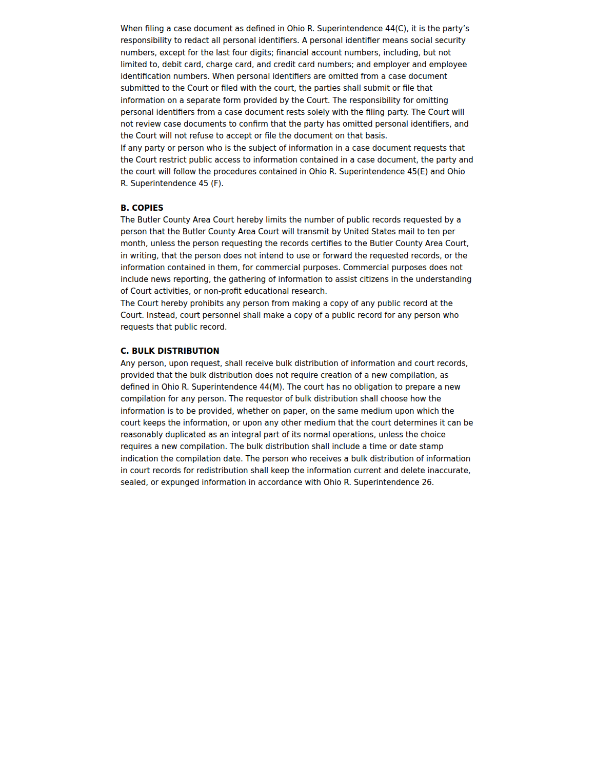When filing a case document as defined in Ohio R. Superintendence 44(C), it is the party’s responsibility to redact all personal identifiers. A personal identifier means social security numbers, except for the last four digits; financial account numbers, including, but not limited to, debit card, charge card, and credit card numbers; and employer and employee identification numbers. When personal identifiers are omitted from a case document submitted to the Court or filed with the court, the parties shall submit or file that information on a separate form provided by the Court. The responsibility for omitting personal identifiers from a case document rests solely with the filing party. The Court will not review case documents to confirm that the party has omitted personal identifiers, and the Court will not refuse to accept or file the document on that basis.
If any party or person who is the subject of information in a case document requests that the Court restrict public access to information contained in a case document, the party and the court will follow the procedures contained in Ohio R. Superintendence 45(E) and Ohio R. Superintendence 45 (F).
B. Copies
The Butler County Area Court hereby limits the number of public records requested by a person that the Butler County Area Court will transmit by United States mail to ten per month, unless the person requesting the records certifies to the Butler County Area Court, in writing, that the person does not intend to use or forward the requested records, or the information contained in them, for commercial purposes. Commercial purposes does not include news reporting, the gathering of information to assist citizens in the understanding of Court activities, or non-profit educational research.
The Court hereby prohibits any person from making a copy of any public record at the Court. Instead, court personnel shall make a copy of a public record for any person who requests that public record.
C. Bulk Distribution
Any person, upon request, shall receive bulk distribution of information and court records, provided that the bulk distribution does not require creation of a new compilation, as defined in Ohio R. Superintendence 44(M). The court has no obligation to prepare a new compilation for any person. The requestor of bulk distribution shall choose how the information is to be provided, whether on paper, on the same medium upon which the court keeps the information, or upon any other medium that the court determines it can be reasonably duplicated as an integral part of its normal operations, unless the choice requires a new compilation. The bulk distribution shall include a time or date stamp indication the compilation date. The person who receives a bulk distribution of information in court records for redistribution shall keep the information current and delete inaccurate, sealed, or expunged information in accordance with Ohio R. Superintendence 26.